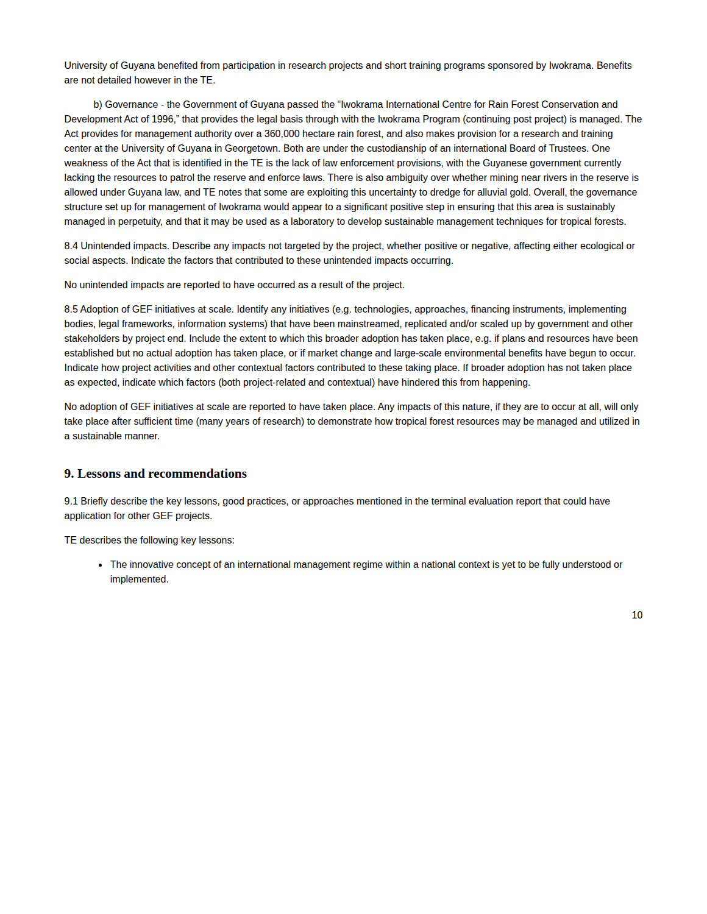University of Guyana benefited from participation in research projects and short training programs sponsored by Iwokrama. Benefits are not detailed however in the TE.
b) Governance - the Government of Guyana passed the “Iwokrama International Centre for Rain Forest Conservation and Development Act of 1996,” that provides the legal basis through with the Iwokrama Program (continuing post project) is managed. The Act provides for management authority over a 360,000 hectare rain forest, and also makes provision for a research and training center at the University of Guyana in Georgetown. Both are under the custodianship of an international Board of Trustees. One weakness of the Act that is identified in the TE is the lack of law enforcement provisions, with the Guyanese government currently lacking the resources to patrol the reserve and enforce laws. There is also ambiguity over whether mining near rivers in the reserve is allowed under Guyana law, and TE notes that some are exploiting this uncertainty to dredge for alluvial gold. Overall, the governance structure set up for management of Iwokrama would appear to a significant positive step in ensuring that this area is sustainably managed in perpetuity, and that it may be used as a laboratory to develop sustainable management techniques for tropical forests.
8.4 Unintended impacts. Describe any impacts not targeted by the project, whether positive or negative, affecting either ecological or social aspects. Indicate the factors that contributed to these unintended impacts occurring.
No unintended impacts are reported to have occurred as a result of the project.
8.5 Adoption of GEF initiatives at scale. Identify any initiatives (e.g. technologies, approaches, financing instruments, implementing bodies, legal frameworks, information systems) that have been mainstreamed, replicated and/or scaled up by government and other stakeholders by project end. Include the extent to which this broader adoption has taken place, e.g. if plans and resources have been established but no actual adoption has taken place, or if market change and large-scale environmental benefits have begun to occur. Indicate how project activities and other contextual factors contributed to these taking place. If broader adoption has not taken place as expected, indicate which factors (both project-related and contextual) have hindered this from happening.
No adoption of GEF initiatives at scale are reported to have taken place. Any impacts of this nature, if they are to occur at all, will only take place after sufficient time (many years of research) to demonstrate how tropical forest resources may be managed and utilized in a sustainable manner.
9. Lessons and recommendations
9.1 Briefly describe the key lessons, good practices, or approaches mentioned in the terminal evaluation report that could have application for other GEF projects.
TE describes the following key lessons:
The innovative concept of an international management regime within a national context is yet to be fully understood or implemented.
10